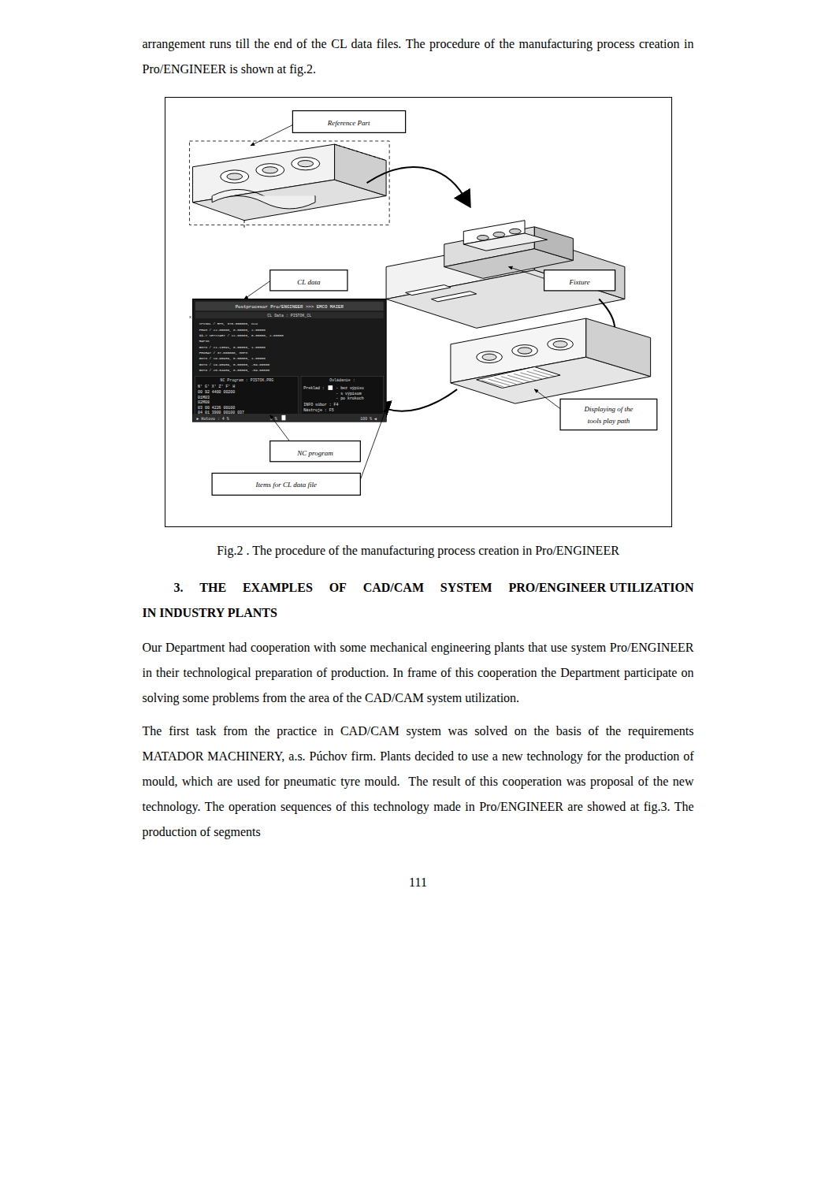arrangement runs till the end of the CL data files. The procedure of the manufacturing process creation in Pro/ENGINEER is shown at fig.2.
Reference Part Fixture Displaying of the tools play path CL data Postprocesor Pro/ENGINEER >>> EMCO MAIER CL Data : PISTOK_CL SPINDL / RPM, 370.000000, CLW FROM / 22.00000, 0.00000, 2.00000 $$-> SETSTART / 22.00000, 0.00000, 2.00000 RAPID GOTO / 21.13091, 0.00000, 1.00000 FEDRAT / 37.000000, MMPM GOTO / 19.90989, 0.00000, 1.00000 GOTO / 19.90989, 0.00000, -59.60000 GOTO / 20.54989, 0.00000, -59.60000 NC Program : PISTOK.PRG N' G' X' Z' F' H 00 92 4400 00200 01M03 02M08 03 00 4226 00100 04 01 3900 00100 037 Ovládanie : Preklad : - bez výpisu - s výpisom - po krokoch INFO súbor : F4 Nástroje : F5 ▶ Hotovo : 4 % 0 % 100 % ◀ NC program Items for CL data file x
Fig.2 . The procedure of the manufacturing process creation in Pro/ENGINEER
3. THE EXAMPLES OF CAD/CAM SYSTEM PRO/ENGINEER UTILIZATION IN INDUSTRY PLANTS
Our Department had cooperation with some mechanical engineering plants that use system Pro/ENGINEER in their technological preparation of production. In frame of this cooperation the Department participate on solving some problems from the area of the CAD/CAM system utilization.
The first task from the practice in CAD/CAM system was solved on the basis of the requirements MATADOR MACHINERY, a.s. Púchov firm. Plants decided to use a new technology for the production of mould, which are used for pneumatic tyre mould. The result of this cooperation was proposal of the new technology. The operation sequences of this technology made in Pro/ENGINEER are showed at fig.3. The production of segments
111